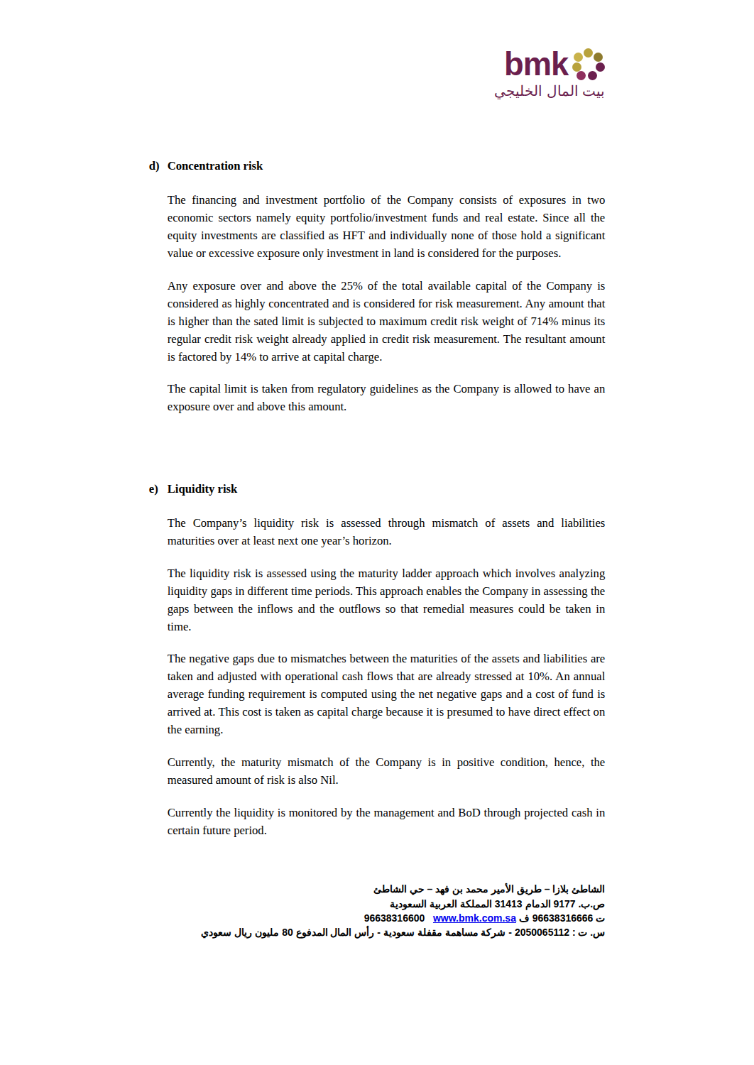bmk
بيت المال الخليجي
d) Concentration risk
The financing and investment portfolio of the Company consists of exposures in two economic sectors namely equity portfolio/investment funds and real estate. Since all the equity investments are classified as HFT and individually none of those hold a significant value or excessive exposure only investment in land is considered for the purposes.
Any exposure over and above the 25% of the total available capital of the Company is considered as highly concentrated and is considered for risk measurement. Any amount that is higher than the sated limit is subjected to maximum credit risk weight of 714% minus its regular credit risk weight already applied in credit risk measurement. The resultant amount is factored by 14% to arrive at capital charge.
The capital limit is taken from regulatory guidelines as the Company is allowed to have an exposure over and above this amount.
e) Liquidity risk
The Company’s liquidity risk is assessed through mismatch of assets and liabilities maturities over at least next one year’s horizon.
The liquidity risk is assessed using the maturity ladder approach which involves analyzing liquidity gaps in different time periods. This approach enables the Company in assessing the gaps between the inflows and the outflows so that remedial measures could be taken in time.
The negative gaps due to mismatches between the maturities of the assets and liabilities are taken and adjusted with operational cash flows that are already stressed at 10%. An annual average funding requirement is computed using the net negative gaps and a cost of fund is arrived at. This cost is taken as capital charge because it is presumed to have direct effect on the earning.
Currently, the maturity mismatch of the Company is in positive condition, hence, the measured amount of risk is also Nil.
Currently the liquidity is monitored by the management and BoD through projected cash in certain future period.
الشاطئ بلازا – طريق الأمير محمد بن فهد – حي الشاطئ
ص.ب. 9177 الدمام 31413 المملكة العربية السعودية
ت 96638316666 ف 96638316600 www.bmk.com.sa
س. ت : 2050065112 - شركة مساهمة مقفلة سعودية - رأس المال المدفوع 80 مليون ريال سعودي